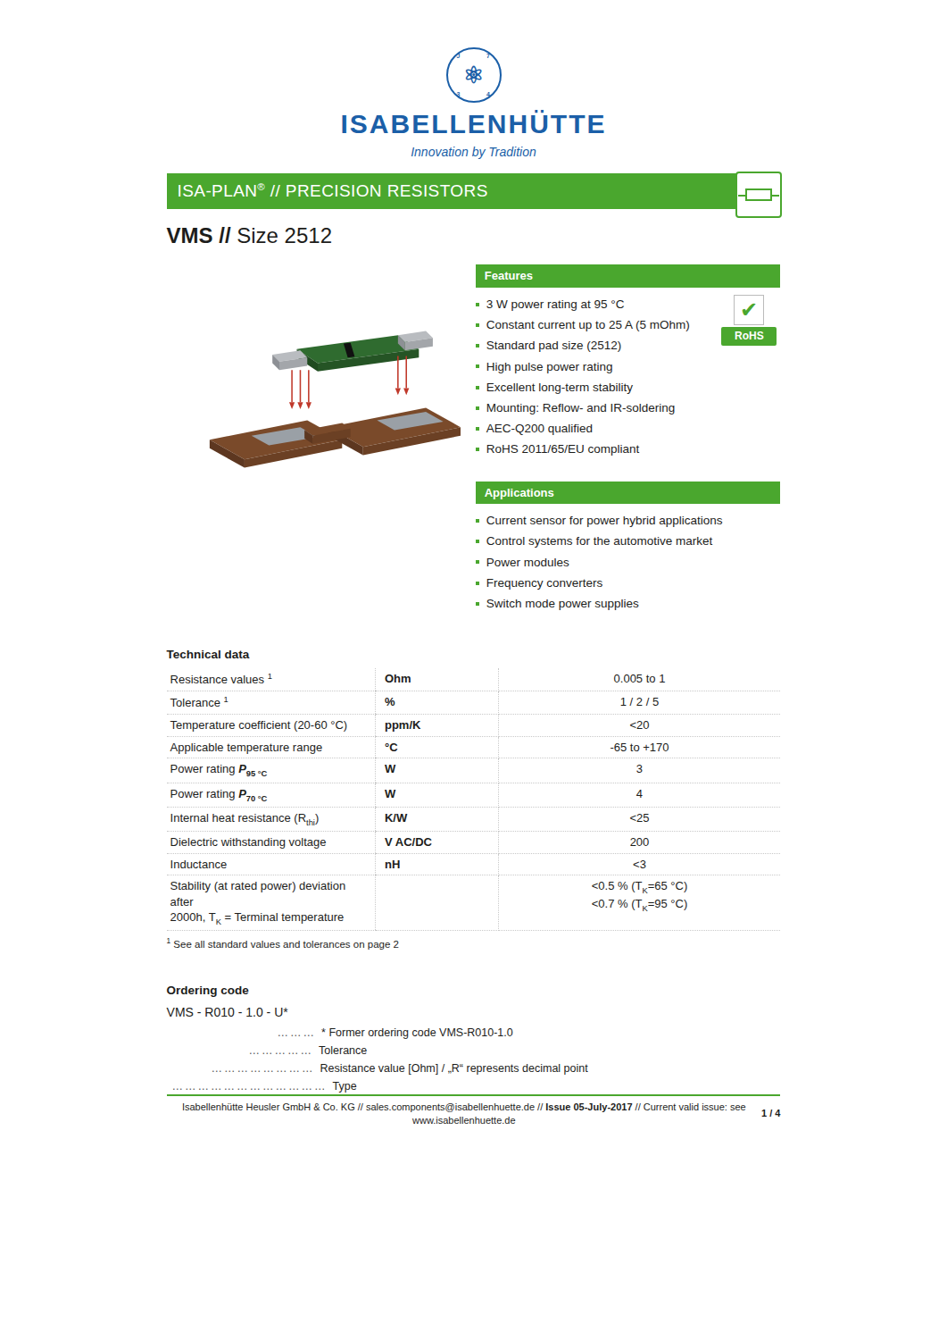J 7 34 ⚛
ISABELLENHÜTTE
Innovation by Tradition
ISA-PLAN® // PRECISION RESISTORS
VMS // Size 2512
Features
✔
RoHS
3 W power rating at 95 °C
Constant current up to 25 A (5 mOhm)
Standard pad size (2512)
High pulse power rating
Excellent long-term stability
Mounting: Reflow- and IR-soldering
AEC-Q200 qualified
RoHS 2011/65/EU compliant
Applications
Current sensor for power hybrid applications
Control systems for the automotive market
Power modules
Frequency converters
Switch mode power supplies
Technical data
| Resistance values 1 | Ohm | 0.005 to 1 |
| Tolerance 1 | % | 1 / 2 / 5 |
| Temperature coefficient (20-60 °C) | ppm/K | <20 |
| Applicable temperature range | °C | -65 to +170 |
| Power rating P 95 °C | W | 3 |
| Power rating P 70 °C | W | 4 |
| Internal heat resistance (R thi ) | K/W | <25 |
| Dielectric withstanding voltage | V AC/DC | 200 |
| Inductance | nH | <3 |
| Stability (at rated power) deviation after 2000h, T K = Terminal temperature | | <0.5 % (T K =65 °C) <0.7 % (T K =95 °C) |
1 See all standard values and tolerances on page 2
Ordering code
VMS - R010 - 1.0 - U*
………* Former ordering code VMS-R010-1.0
……………Tolerance
……………………Resistance value [Ohm] / „R“ represents decimal point
………………………………Type
Isabellenhütte Heusler GmbH & Co. KG // sales.components@isabellenhuette.de // Issue 05-July-2017 // Current valid issue: see www.isabellenhuette.de
1 / 4